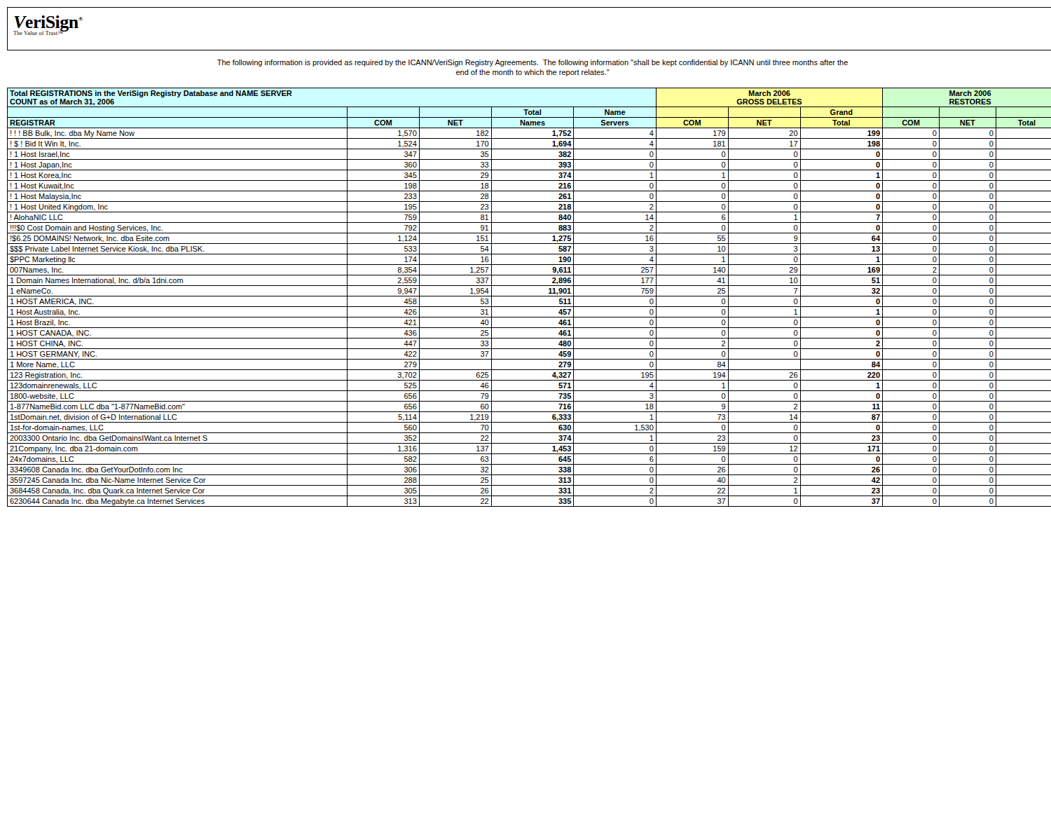VeriSign®
The Value of Trust™
The following information is provided as required by the ICANN/VeriSign Registry Agreements. The following information "shall be kept confidential by ICANN until three months after the
end of the month to which the report relates."
| Total REGISTRATIONS in the VeriSign Registry Database and NAME SERVER COUNT as of March 31, 2006 | March 2006 GROSS DELETES | March 2006 RESTORES |
| --- | --- | --- |
| | | | Total | Name | | | Grand | | | |
| REGISTRAR | COM | NET | Names | Servers | COM | NET | Total | COM | NET | Total |
| ! ! ! BB Bulk, Inc. dba My Name Now | 1,570 | 182 | 1,752 | 4 | 179 | 20 | 199 | 0 | 0 | 0 |
| ! $ ! Bid It Win It, Inc. | 1,524 | 170 | 1,694 | 4 | 181 | 17 | 198 | 0 | 0 | 0 |
| ! 1 Host Israel,Inc | 347 | 35 | 382 | 0 | 0 | 0 | 0 | 0 | 0 | 0 |
| ! 1 Host Japan,Inc | 360 | 33 | 393 | 0 | 0 | 0 | 0 | 0 | 0 | 0 |
| ! 1 Host Korea,Inc | 345 | 29 | 374 | 1 | 1 | 0 | 1 | 0 | 0 | 0 |
| ! 1 Host Kuwait,Inc | 198 | 18 | 216 | 0 | 0 | 0 | 0 | 0 | 0 | 0 |
| ! 1 Host Malaysia,Inc | 233 | 28 | 261 | 0 | 0 | 0 | 0 | 0 | 0 | 0 |
| ! 1 Host United Kingdom, Inc | 195 | 23 | 218 | 2 | 0 | 0 | 0 | 0 | 0 | 0 |
| ! AlohaNIC LLC | 759 | 81 | 840 | 14 | 6 | 1 | 7 | 0 | 0 | 0 |
| !!!$0 Cost Domain and Hosting Services, Inc. | 792 | 91 | 883 | 2 | 0 | 0 | 0 | 0 | 0 | 0 |
| !$6.25 DOMAINS! Network, Inc. dba Esite.com | 1,124 | 151 | 1,275 | 16 | 55 | 9 | 64 | 0 | 0 | 0 |
| $$$ Private Label Internet Service Kiosk, Inc. dba PLISK. | 533 | 54 | 587 | 3 | 10 | 3 | 13 | 0 | 0 | 0 |
| $PPC Marketing llc | 174 | 16 | 190 | 4 | 1 | 0 | 1 | 0 | 0 | 0 |
| 007Names, Inc. | 8,354 | 1,257 | 9,611 | 257 | 140 | 29 | 169 | 2 | 0 | 2 |
| 1 Domain Names International, Inc. d/b/a 1dni.com | 2,559 | 337 | 2,896 | 177 | 41 | 10 | 51 | 0 | 0 | 0 |
| 1 eNameCo. | 9,947 | 1,954 | 11,901 | 759 | 25 | 7 | 32 | 0 | 0 | 0 |
| 1 HOST AMERICA, INC. | 458 | 53 | 511 | 0 | 0 | 0 | 0 | 0 | 0 | 0 |
| 1 Host Australia, Inc. | 426 | 31 | 457 | 0 | 0 | 1 | 1 | 0 | 0 | 0 |
| 1 Host Brazil, Inc. | 421 | 40 | 461 | 0 | 0 | 0 | 0 | 0 | 0 | 0 |
| 1 HOST CANADA, INC. | 436 | 25 | 461 | 0 | 0 | 0 | 0 | 0 | 0 | 0 |
| 1 HOST CHINA, INC. | 447 | 33 | 480 | 0 | 2 | 0 | 2 | 0 | 0 | 0 |
| 1 HOST GERMANY, INC. | 422 | 37 | 459 | 0 | 0 | 0 | 0 | 0 | 0 | 0 |
| 1 More Name, LLC | 279 | | 279 | 0 | 84 | | 84 | 0 | 0 | 0 |
| 123 Registration, Inc. | 3,702 | 625 | 4,327 | 195 | 194 | 26 | 220 | 0 | 0 | 0 |
| 123domainrenewals, LLC | 525 | 46 | 571 | 4 | 1 | 0 | 1 | 0 | 0 | 0 |
| 1800-website, LLC | 656 | 79 | 735 | 3 | 0 | 0 | 0 | 0 | 0 | 0 |
| 1-877NameBid.com LLC dba "1-877NameBid.com" | 656 | 60 | 716 | 18 | 9 | 2 | 11 | 0 | 0 | 0 |
| 1stDomain.net, division of G+D International LLC | 5,114 | 1,219 | 6,333 | 1 | 73 | 14 | 87 | 0 | 0 | 0 |
| 1st-for-domain-names, LLC | 560 | 70 | 630 | 1,530 | 0 | 0 | 0 | 0 | 0 | 0 |
| 2003300 Ontario Inc. dba GetDomainsIWant.ca Internet S | 352 | 22 | 374 | 1 | 23 | 0 | 23 | 0 | 0 | 0 |
| 21Company, Inc. dba 21-domain.com | 1,316 | 137 | 1,453 | 0 | 159 | 12 | 171 | 0 | 0 | 0 |
| 24x7domains, LLC | 582 | 63 | 645 | 6 | 0 | 0 | 0 | 0 | 0 | 0 |
| 3349608 Canada Inc. dba GetYourDotInfo.com Inc | 306 | 32 | 338 | 0 | 26 | 0 | 26 | 0 | 0 | 0 |
| 3597245 Canada Inc. dba Nic-Name Internet Service Cor | 288 | 25 | 313 | 0 | 40 | 2 | 42 | 0 | 0 | 0 |
| 3684458 Canada, Inc. dba Quark.ca Internet Service Cor | 305 | 26 | 331 | 2 | 22 | 1 | 23 | 0 | 0 | 0 |
| 6230644 Canada Inc. dba Megabyte.ca Internet Services | 313 | 22 | 335 | 0 | 37 | 0 | 37 | 0 | 0 | 0 |